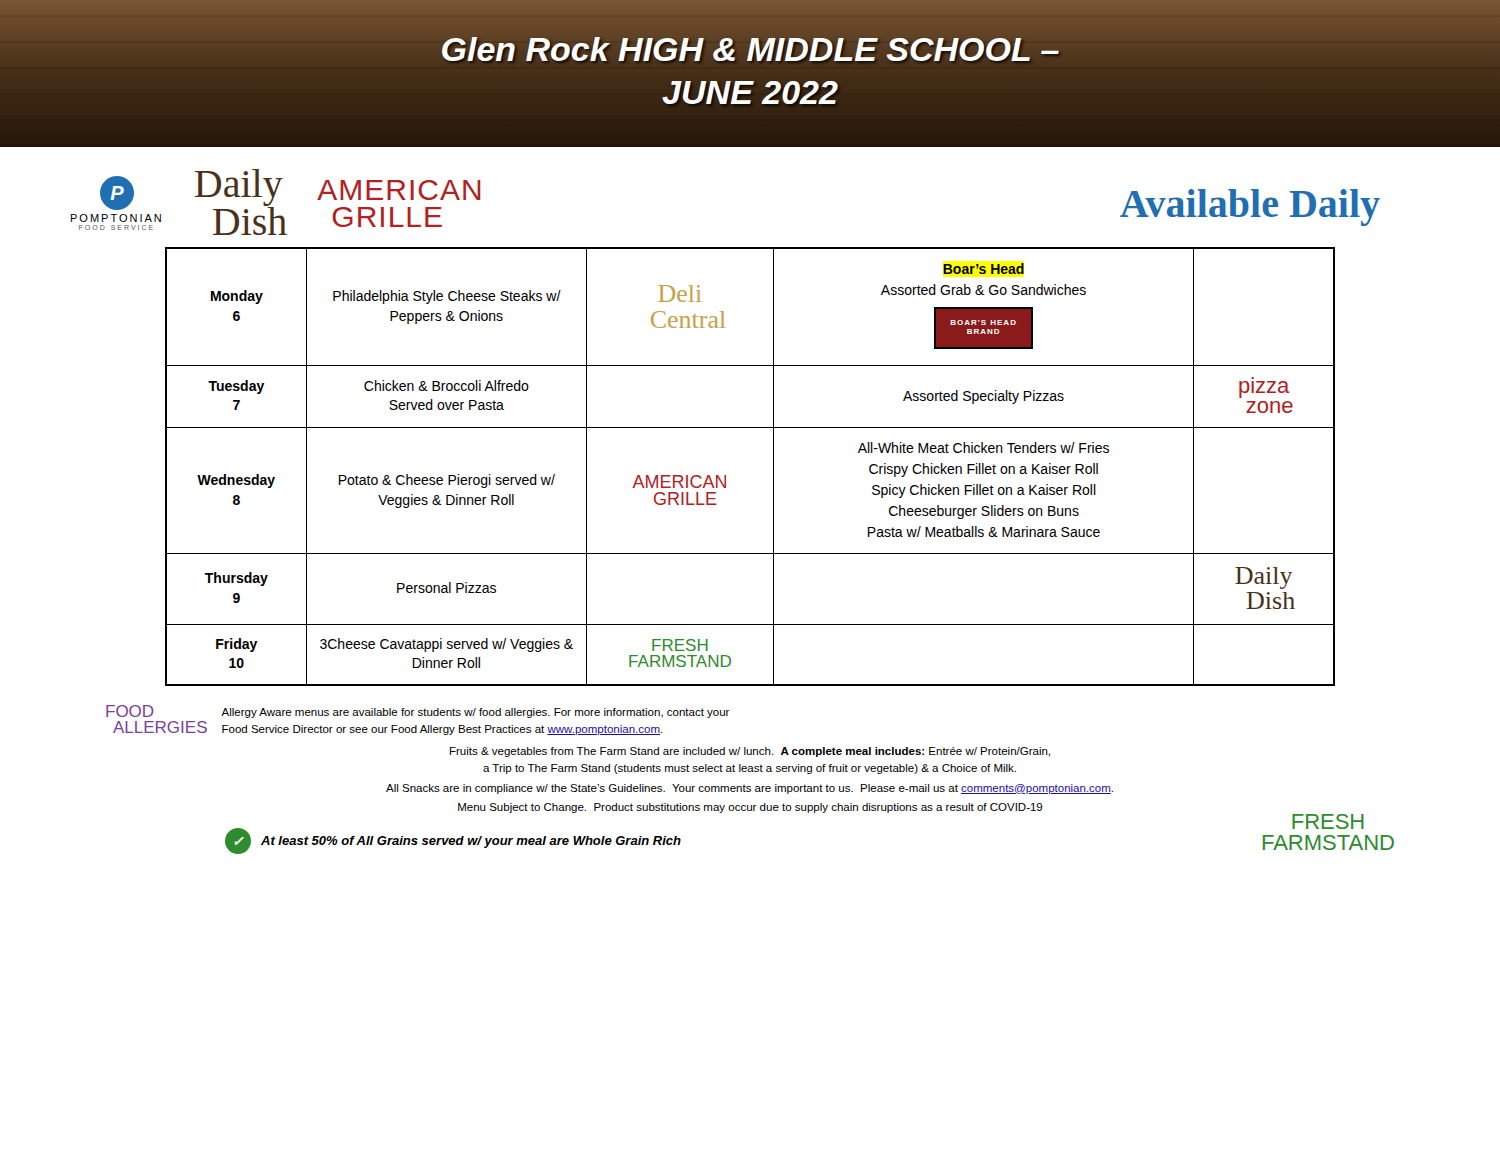Glen Rock HIGH & MIDDLE SCHOOL –
JUNE 2022
P
POMPTONIAN
FOOD SERVICE
DailyDish
AmericanGrille
Available Daily
| Monday 6 | Philadelphia Style Cheese Steaks w/ Peppers & Onions | Deli Central | Boar’s Head Assorted Grab & Go Sandwiches BOAR'S HEAD BRAND | |
| Tuesday 7 | Chicken & Broccoli Alfredo Served over Pasta | | Assorted Specialty Pizzas | pizza zone |
| Wednesday 8 | Potato & Cheese Pierogi served w/ Veggies & Dinner Roll | American Grille | All-White Meat Chicken Tenders w/ Fries Crispy Chicken Fillet on a Kaiser Roll Spicy Chicken Fillet on a Kaiser Roll Cheeseburger Sliders on Buns Pasta w/ Meatballs & Marinara Sauce | |
| Thursday 9 | Personal Pizzas | | | Daily Dish |
| Friday 10 | 3Cheese Cavatappi served w/ Veggies & Dinner Roll | Fresh Farmstand | | |
FoodAllergies
Allergy Aware menus are available for students w/ food allergies. For more information, contact your
Food Service Director or see our Food Allergy Best Practices at www.pomptonian.com.
Fruits & vegetables from The Farm Stand are included w/ lunch. A complete meal includes: Entrée w/ Protein/Grain,
a Trip to The Farm Stand (students must select at least a serving of fruit or vegetable) & a Choice of Milk.
All Snacks are in compliance w/ the State’s Guidelines. Your comments are important to us. Please e-mail us at comments@pomptonian.com.
Menu Subject to Change. Product substitutions may occur due to supply chain disruptions as a result of COVID-19
✓
At least 50% of All Grains served w/ your meal are Whole Grain Rich
FreshFarmstand